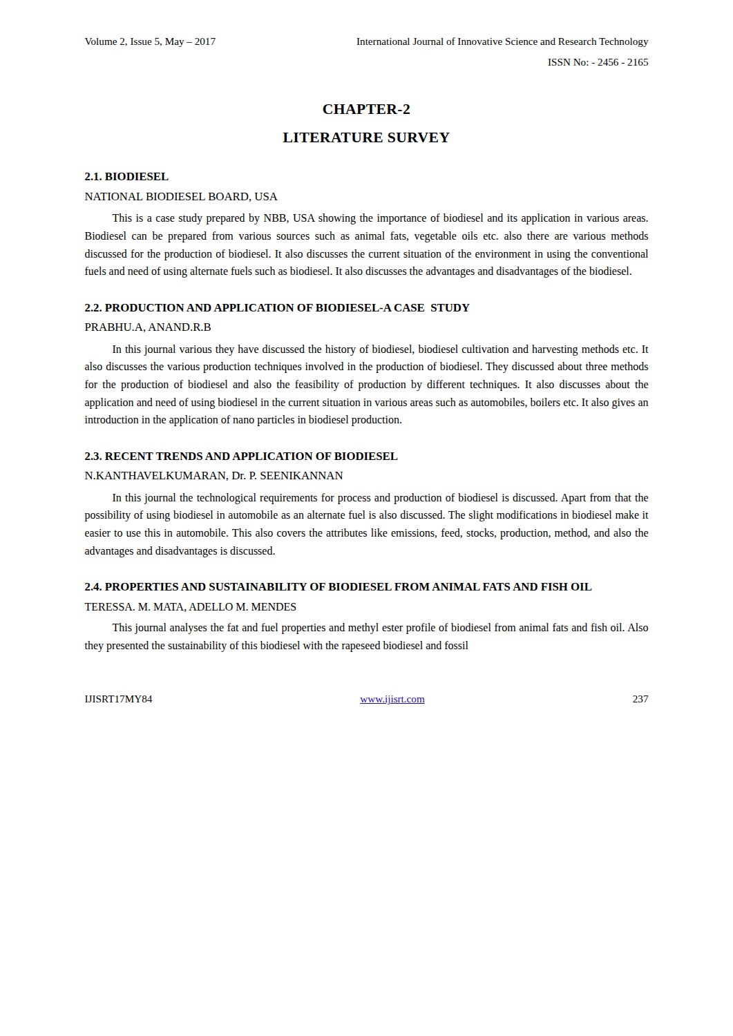Volume 2, Issue 5, May – 2017
International Journal of Innovative Science and Research Technology ISSN No: - 2456 - 2165
CHAPTER-2 LITERATURE SURVEY
2.1. Biodiesel
NATIONAL BIODIESEL BOARD, USA
This is a case study prepared by NBB, USA showing the importance of biodiesel and its application in various areas. Biodiesel can be prepared from various sources such as animal fats, vegetable oils etc. also there are various methods discussed for the production of biodiesel. It also discusses the current situation of the environment in using the conventional fuels and need of using alternate fuels such as biodiesel. It also discusses the advantages and disadvantages of the biodiesel.
2.2. Production and Application of Biodiesel-A Case Study
PRABHU.A, ANAND.R.B
In this journal various they have discussed the history of biodiesel, biodiesel cultivation and harvesting methods etc. It also discusses the various production techniques involved in the production of biodiesel. They discussed about three methods for the production of biodiesel and also the feasibility of production by different techniques. It also discusses about the application and need of using biodiesel in the current situation in various areas such as automobiles, boilers etc. It also gives an introduction in the application of nano particles in biodiesel production.
2.3. Recent Trends and Application of Biodiesel
N.KANTHAVELKUMARAN, Dr. P. SEENIKANNAN
In this journal the technological requirements for process and production of biodiesel is discussed. Apart from that the possibility of using biodiesel in automobile as an alternate fuel is also discussed. The slight modifications in biodiesel make it easier to use this in automobile. This also covers the attributes like emissions, feed, stocks, production, method, and also the advantages and disadvantages is discussed.
2.4. Properties and Sustainability of Biodiesel from Animal Fats and Fish Oil
TERESSA. M. MATA, ADELLO M. MENDES
This journal analyses the fat and fuel properties and methyl ester profile of biodiesel from animal fats and fish oil. Also they presented the sustainability of this biodiesel with the rapeseed biodiesel and fossil
IJISRT17MY84
www.ijisrt.com
237